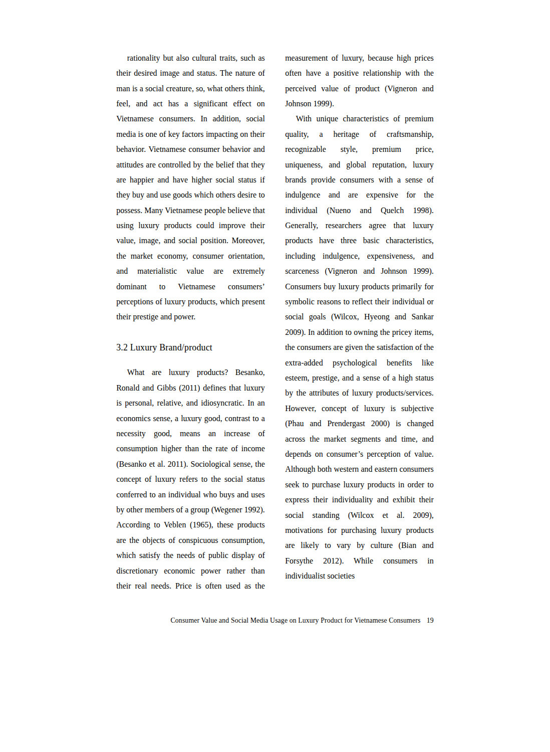rationality but also cultural traits, such as their desired image and status. The nature of man is a social creature, so, what others think, feel, and act has a significant effect on Vietnamese consumers. In addition, social media is one of key factors impacting on their behavior. Vietnamese consumer behavior and attitudes are controlled by the belief that they are happier and have higher social status if they buy and use goods which others desire to possess. Many Vietnamese people believe that using luxury products could improve their value, image, and social position. Moreover, the market economy, consumer orientation, and materialistic value are extremely dominant to Vietnamese consumers’ perceptions of luxury products, which present their prestige and power.
3.2 Luxury Brand/product
What are luxury products? Besanko, Ronald and Gibbs (2011) defines that luxury is personal, relative, and idiosyncratic. In an economics sense, a luxury good, contrast to a necessity good, means an increase of consumption higher than the rate of income (Besanko et al. 2011). Sociological sense, the concept of luxury refers to the social status conferred to an individual who buys and uses by other members of a group (Wegener 1992). According to Veblen (1965), these products are the objects of conspicuous consumption, which satisfy the needs of public display of discretionary economic power rather than their real needs. Price is often used as the measurement of luxury, because high prices often have a positive relationship with the perceived value of product (Vigneron and Johnson 1999).
With unique characteristics of premium quality, a heritage of craftsmanship, recognizable style, premium price, uniqueness, and global reputation, luxury brands provide consumers with a sense of indulgence and are expensive for the individual (Nueno and Quelch 1998). Generally, researchers agree that luxury products have three basic characteristics, including indulgence, expensiveness, and scarceness (Vigneron and Johnson 1999). Consumers buy luxury products primarily for symbolic reasons to reflect their individual or social goals (Wilcox, Hyeong and Sankar 2009). In addition to owning the pricey items, the consumers are given the satisfaction of the extra-added psychological benefits like esteem, prestige, and a sense of a high status by the attributes of luxury products/services. However, concept of luxury is subjective (Phau and Prendergast 2000) is changed across the market segments and time, and depends on consumer’s perception of value. Although both western and eastern consumers seek to purchase luxury products in order to express their individuality and exhibit their social standing (Wilcox et al. 2009), motivations for purchasing luxury products are likely to vary by culture (Bian and Forsythe 2012). While consumers in individualist societies
Consumer Value and Social Media Usage on Luxury Product for Vietnamese Consumers19